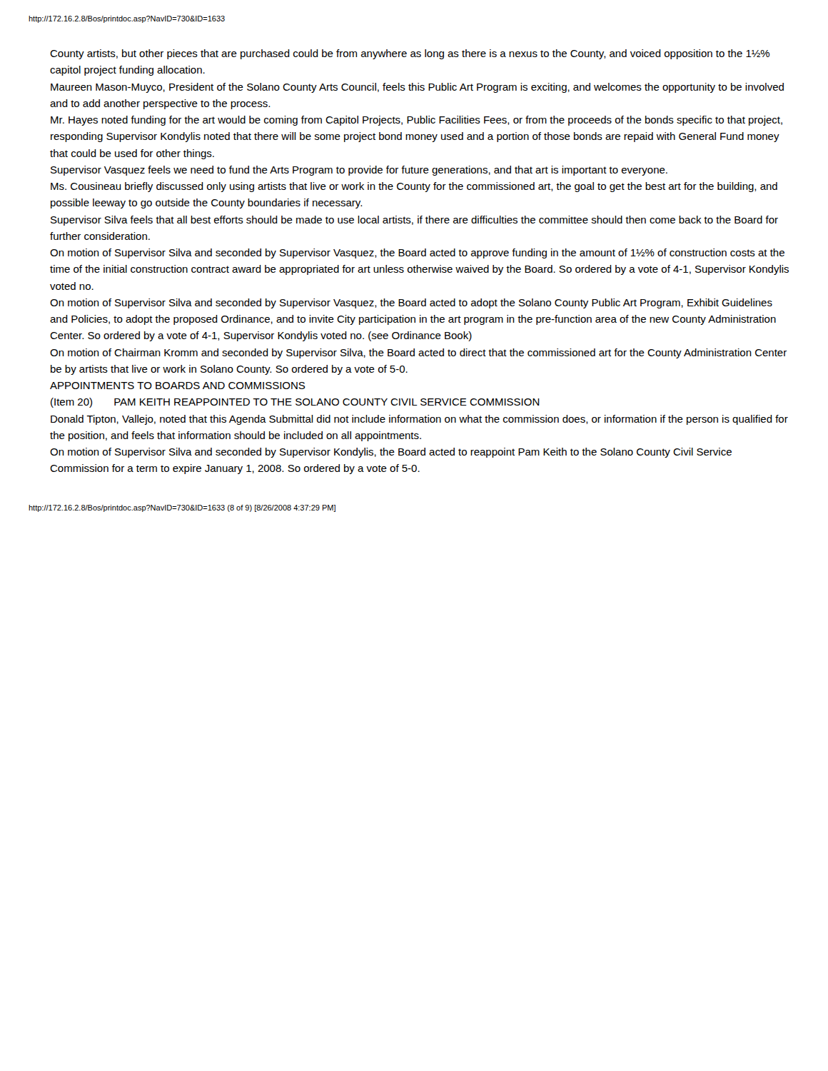http://172.16.2.8/Bos/printdoc.asp?NavID=730&ID=1633
County artists, but other pieces that are purchased could be from anywhere as long as there is a nexus to the County, and voiced opposition to the 1½% capitol project funding allocation.
Maureen Mason-Muyco, President of the Solano County Arts Council, feels this Public Art Program is exciting, and welcomes the opportunity to be involved and to add another perspective to the process.
Mr. Hayes noted funding for the art would be coming from Capitol Projects, Public Facilities Fees, or from the proceeds of the bonds specific to that project, responding Supervisor Kondylis noted that there will be some project bond money used and a portion of those bonds are repaid with General Fund money that could be used for other things.
Supervisor Vasquez feels we need to fund the Arts Program to provide for future generations, and that art is important to everyone.
Ms. Cousineau briefly discussed only using artists that live or work in the County for the commissioned art, the goal to get the best art for the building, and possible leeway to go outside the County boundaries if necessary.
Supervisor Silva feels that all best efforts should be made to use local artists, if there are difficulties the committee should then come back to the Board for further consideration.
On motion of Supervisor Silva and seconded by Supervisor Vasquez, the Board acted to approve funding in the amount of 1½% of construction costs at the time of the initial construction contract award be appropriated for art unless otherwise waived by the Board. So ordered by a vote of 4-1, Supervisor Kondylis voted no.
On motion of Supervisor Silva and seconded by Supervisor Vasquez, the Board acted to adopt the Solano County Public Art Program, Exhibit Guidelines and Policies, to adopt the proposed Ordinance, and to invite City participation in the art program in the pre-function area of the new County Administration Center. So ordered by a vote of 4-1, Supervisor Kondylis voted no. (see Ordinance Book)
On motion of Chairman Kromm and seconded by Supervisor Silva, the Board acted to direct that the commissioned art for the County Administration Center be by artists that live or work in Solano County. So ordered by a vote of 5-0.
APPOINTMENTS TO BOARDS AND COMMISSIONS
(Item 20) PAM KEITH REAPPOINTED TO THE SOLANO COUNTY CIVIL SERVICE COMMISSION
Donald Tipton, Vallejo, noted that this Agenda Submittal did not include information on what the commission does, or information if the person is qualified for the position, and feels that information should be included on all appointments.
On motion of Supervisor Silva and seconded by Supervisor Kondylis, the Board acted to reappoint Pam Keith to the Solano County Civil Service Commission for a term to expire January 1, 2008. So ordered by a vote of 5-0.
http://172.16.2.8/Bos/printdoc.asp?NavID=730&ID=1633 (8 of 9) [8/26/2008 4:37:29 PM]